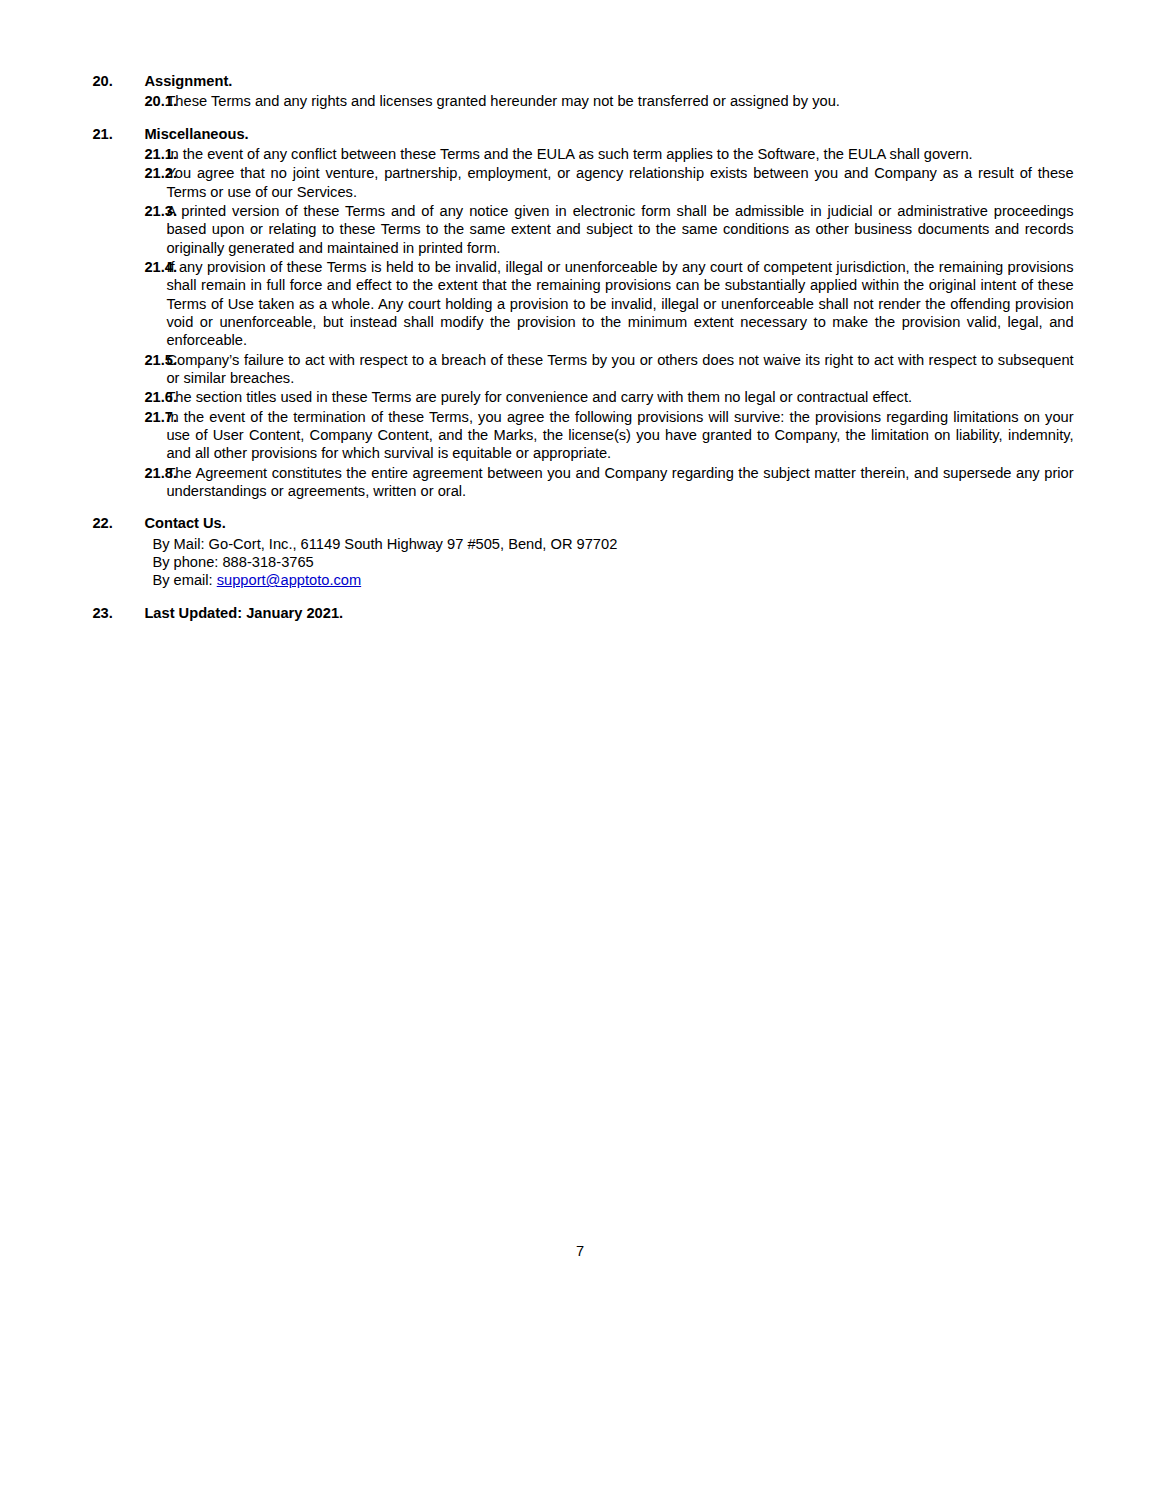20. Assignment.
20.1. These Terms and any rights and licenses granted hereunder may not be transferred or assigned by you.
21. Miscellaneous.
21.1. In the event of any conflict between these Terms and the EULA as such term applies to the Software, the EULA shall govern.
21.2. You agree that no joint venture, partnership, employment, or agency relationship exists between you and Company as a result of these Terms or use of our Services.
21.3. A printed version of these Terms and of any notice given in electronic form shall be admissible in judicial or administrative proceedings based upon or relating to these Terms to the same extent and subject to the same conditions as other business documents and records originally generated and maintained in printed form.
21.4. If any provision of these Terms is held to be invalid, illegal or unenforceable by any court of competent jurisdiction, the remaining provisions shall remain in full force and effect to the extent that the remaining provisions can be substantially applied within the original intent of these Terms of Use taken as a whole. Any court holding a provision to be invalid, illegal or unenforceable shall not render the offending provision void or unenforceable, but instead shall modify the provision to the minimum extent necessary to make the provision valid, legal, and enforceable.
21.5. Company’s failure to act with respect to a breach of these Terms by you or others does not waive its right to act with respect to subsequent or similar breaches.
21.6. The section titles used in these Terms are purely for convenience and carry with them no legal or contractual effect.
21.7. In the event of the termination of these Terms, you agree the following provisions will survive: the provisions regarding limitations on your use of User Content, Company Content, and the Marks, the license(s) you have granted to Company, the limitation on liability, indemnity, and all other provisions for which survival is equitable or appropriate.
21.8. The Agreement constitutes the entire agreement between you and Company regarding the subject matter therein, and supersede any prior understandings or agreements, written or oral.
22. Contact Us.
By Mail: Go-Cort, Inc., 61149 South Highway 97 #505, Bend, OR 97702
By phone: 888-318-3765
By email: support@apptoto.com
23. Last Updated: January 2021.
7